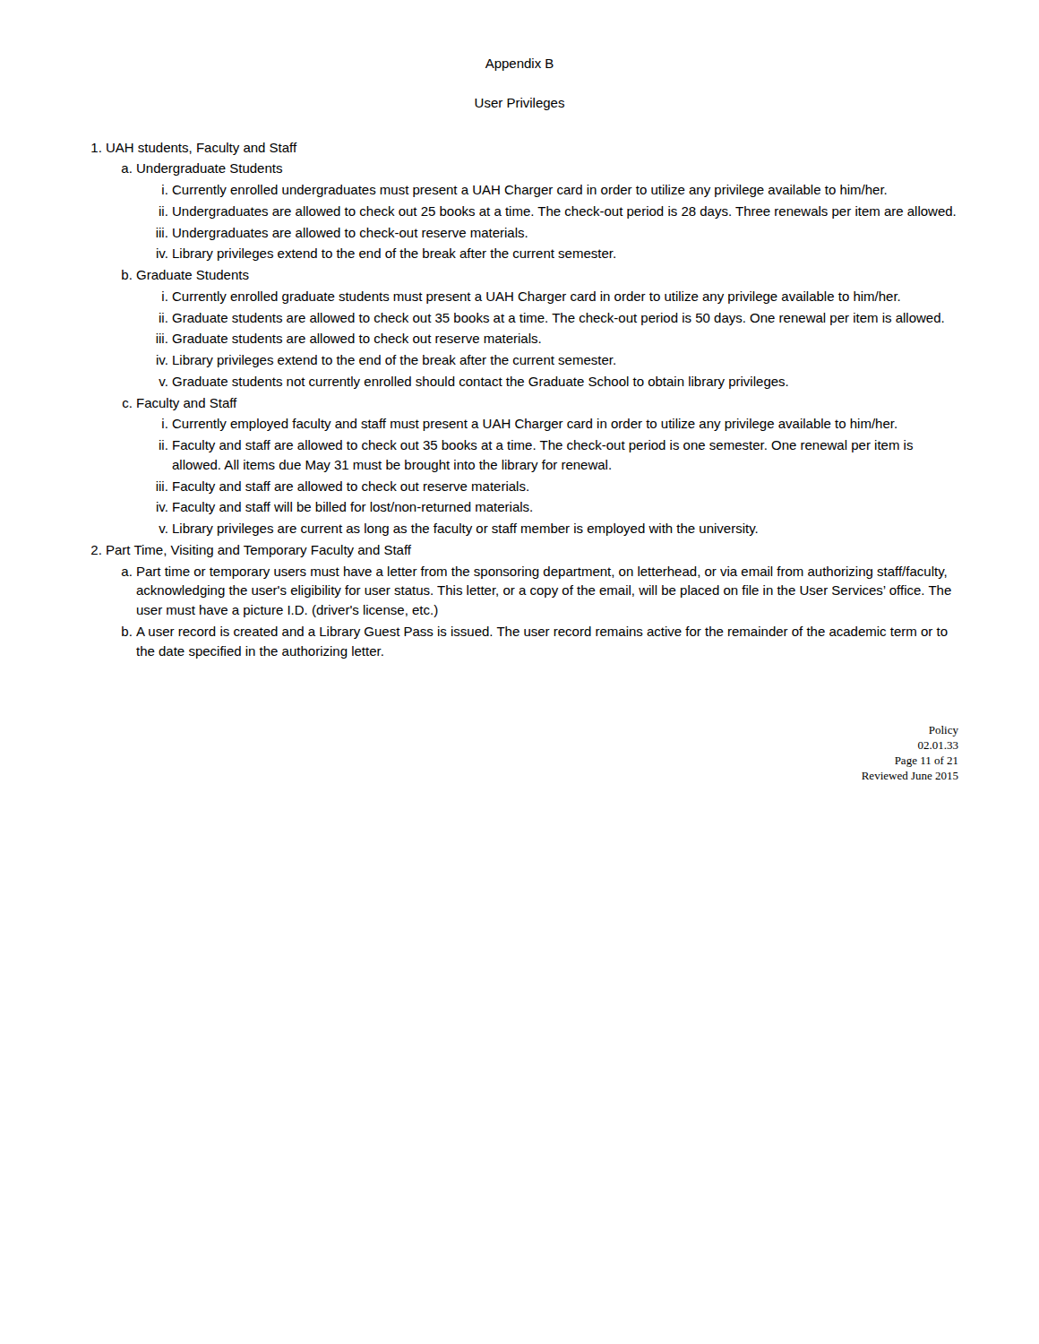Appendix B
User Privileges
UAH students, Faculty and Staff
Undergraduate Students
Currently enrolled undergraduates must present a UAH Charger card in order to utilize any privilege available to him/her.
Undergraduates are allowed to check out 25 books at a time. The check-out period is 28 days. Three renewals per item are allowed.
Undergraduates are allowed to check-out reserve materials.
Library privileges extend to the end of the break after the current semester.
Graduate Students
Currently enrolled graduate students must present a UAH Charger card in order to utilize any privilege available to him/her.
Graduate students are allowed to check out 35 books at a time. The check-out period is 50 days. One renewal per item is allowed.
Graduate students are allowed to check out reserve materials.
Library privileges extend to the end of the break after the current semester.
Graduate students not currently enrolled should contact the Graduate School to obtain library privileges.
Faculty and Staff
Currently employed faculty and staff must present a UAH Charger card in order to utilize any privilege available to him/her.
Faculty and staff are allowed to check out 35 books at a time. The check-out period is one semester. One renewal per item is allowed. All items due May 31 must be brought into the library for renewal.
Faculty and staff are allowed to check out reserve materials.
Faculty and staff will be billed for lost/non-returned materials.
Library privileges are current as long as the faculty or staff member is employed with the university.
Part Time, Visiting and Temporary Faculty and Staff
Part time or temporary users must have a letter from the sponsoring department, on letterhead, or via email from authorizing staff/faculty, acknowledging the user's eligibility for user status. This letter, or a copy of the email, will be placed on file in the User Services’ office. The user must have a picture I.D. (driver's license, etc.)
A user record is created and a Library Guest Pass is issued. The user record remains active for the remainder of the academic term or to the date specified in the authorizing letter.
Policy
02.01.33
Page 11 of 21
Reviewed June 2015